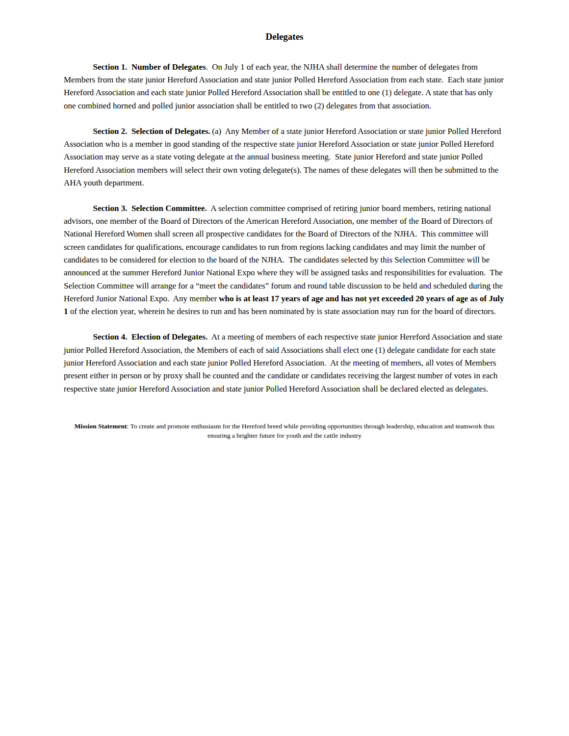Delegates
Section 1. Number of Delegates. On July 1 of each year, the NJHA shall determine the number of delegates from Members from the state junior Hereford Association and state junior Polled Hereford Association from each state. Each state junior Hereford Association and each state junior Polled Hereford Association shall be entitled to one (1) delegate. A state that has only one combined horned and polled junior association shall be entitled to two (2) delegates from that association.
Section 2. Selection of Delegates. (a) Any Member of a state junior Hereford Association or state junior Polled Hereford Association who is a member in good standing of the respective state junior Hereford Association or state junior Polled Hereford Association may serve as a state voting delegate at the annual business meeting. State junior Hereford and state junior Polled Hereford Association members will select their own voting delegate(s). The names of these delegates will then be submitted to the AHA youth department.
Section 3. Selection Committee. A selection committee comprised of retiring junior board members, retiring national advisors, one member of the Board of Directors of the American Hereford Association, one member of the Board of Directors of National Hereford Women shall screen all prospective candidates for the Board of Directors of the NJHA. This committee will screen candidates for qualifications, encourage candidates to run from regions lacking candidates and may limit the number of candidates to be considered for election to the board of the NJHA. The candidates selected by this Selection Committee will be announced at the summer Hereford Junior National Expo where they will be assigned tasks and responsibilities for evaluation. The Selection Committee will arrange for a “meet the candidates” forum and round table discussion to be held and scheduled during the Hereford Junior National Expo. Any member who is at least 17 years of age and has not yet exceeded 20 years of age as of July 1 of the election year, wherein he desires to run and has been nominated by is state association may run for the board of directors.
Section 4. Election of Delegates. At a meeting of members of each respective state junior Hereford Association and state junior Polled Hereford Association, the Members of each of said Associations shall elect one (1) delegate candidate for each state junior Hereford Association and each state junior Polled Hereford Association. At the meeting of members, all votes of Members present either in person or by proxy shall be counted and the candidate or candidates receiving the largest number of votes in each respective state junior Hereford Association and state junior Polled Hereford Association shall be declared elected as delegates.
Mission Statement: To create and promote enthusiasm for the Hereford breed while providing opportunities through leadership, education and teamwork thus ensuring a brighter future for youth and the cattle industry